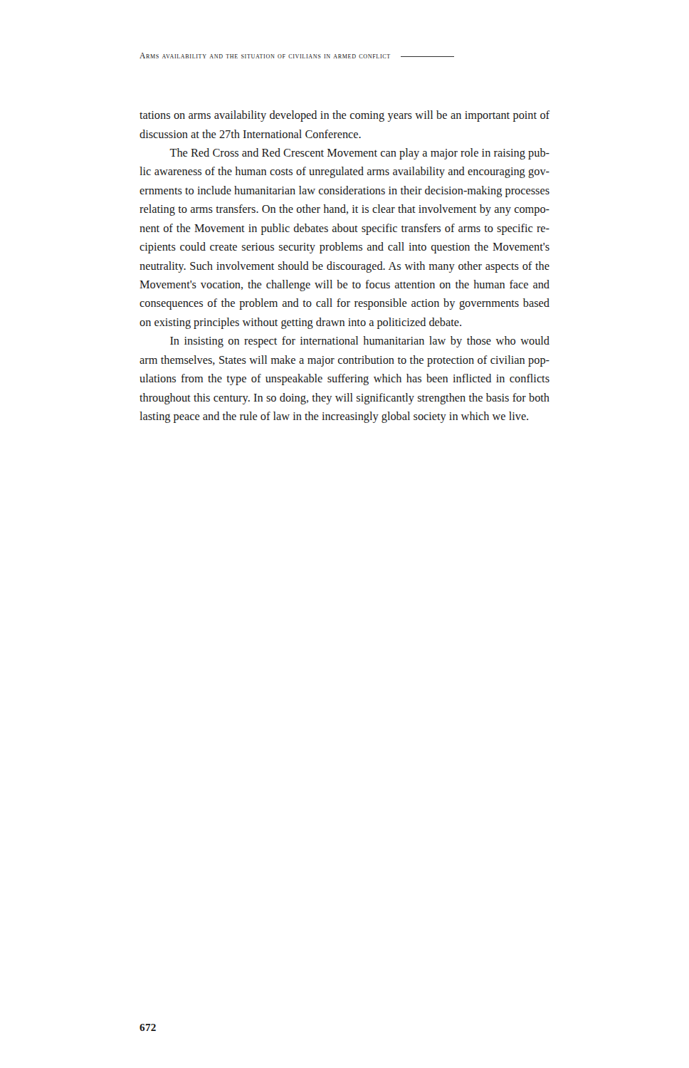Arms availability and the situation of civilians in armed conflict
tations on arms availability developed in the coming years will be an important point of discussion at the 27th International Conference.
The Red Cross and Red Crescent Movement can play a major role in raising public awareness of the human costs of unregulated arms availability and encouraging governments to include humanitarian law considerations in their decision-making processes relating to arms transfers. On the other hand, it is clear that involvement by any component of the Movement in public debates about specific transfers of arms to specific recipients could create serious security problems and call into question the Movement's neutrality. Such involvement should be discouraged. As with many other aspects of the Movement's vocation, the challenge will be to focus attention on the human face and consequences of the problem and to call for responsible action by governments based on existing principles without getting drawn into a politicized debate.
In insisting on respect for international humanitarian law by those who would arm themselves, States will make a major contribution to the protection of civilian populations from the type of unspeakable suffering which has been inflicted in conflicts throughout this century. In so doing, they will significantly strengthen the basis for both lasting peace and the rule of law in the increasingly global society in which we live.
672